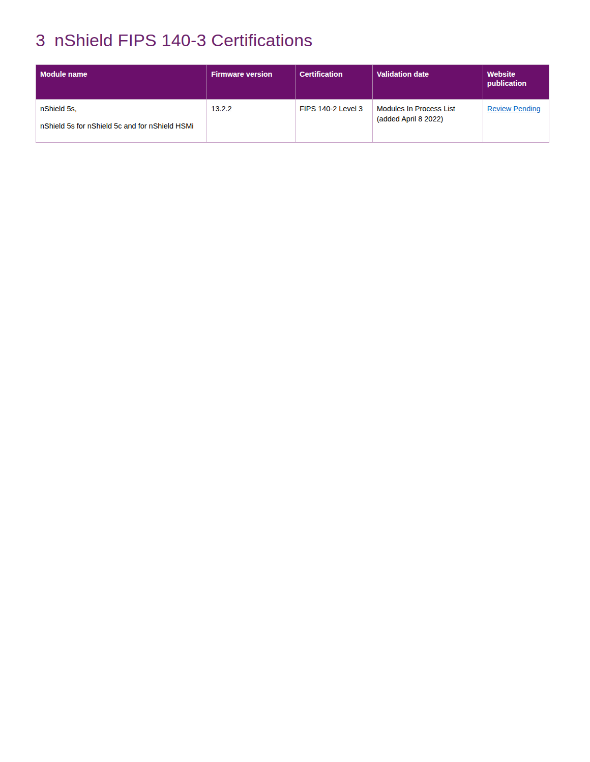3nShield FIPS 140-3 Certifications
| Module name | Firmware version | Certification | Validation date | Website publication |
| --- | --- | --- | --- | --- |
| nShield 5s, nShield 5s for nShield 5c and for nShield HSMi | 13.2.2 | FIPS 140-2 Level 3 | Modules In Process List (added April 8 2022) | Review Pending |